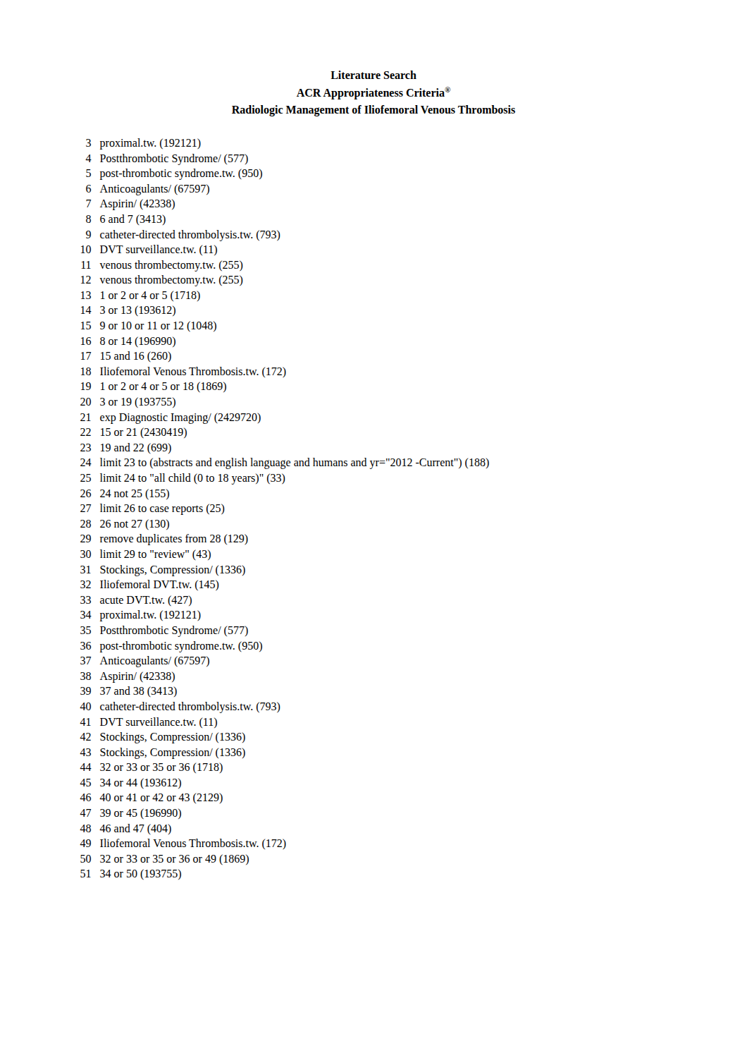Literature Search
ACR Appropriateness Criteria®
Radiologic Management of Iliofemoral Venous Thrombosis
3 proximal.tw. (192121)
4 Postthrombotic Syndrome/ (577)
5 post-thrombotic syndrome.tw. (950)
6 Anticoagulants/ (67597)
7 Aspirin/ (42338)
86 and 7 (3413)
9 catheter-directed thrombolysis.tw. (793)
10 DVT surveillance.tw. (11)
11 venous thrombectomy.tw. (255)
12 venous thrombectomy.tw. (255)
131 or 2 or 4 or 5 (1718)
143 or 13 (193612)
159 or 10 or 11 or 12 (1048)
168 or 14 (196990)
1715 and 16 (260)
18 Iliofemoral Venous Thrombosis.tw. (172)
191 or 2 or 4 or 5 or 18 (1869)
203 or 19 (193755)
21 exp Diagnostic Imaging/ (2429720)
2215 or 21 (2430419)
2319 and 22 (699)
24 limit 23 to (abstracts and english language and humans and yr="2012 -Current") (188)
25 limit 24 to "all child (0 to 18 years)" (33)
2624 not 25 (155)
27 limit 26 to case reports (25)
2826 not 27 (130)
29 remove duplicates from 28 (129)
30 limit 29 to "review" (43)
31 Stockings, Compression/ (1336)
32 Iliofemoral DVT.tw. (145)
33 acute DVT.tw. (427)
34 proximal.tw. (192121)
35 Postthrombotic Syndrome/ (577)
36 post-thrombotic syndrome.tw. (950)
37 Anticoagulants/ (67597)
38 Aspirin/ (42338)
3937 and 38 (3413)
40 catheter-directed thrombolysis.tw. (793)
41 DVT surveillance.tw. (11)
42 Stockings, Compression/ (1336)
43 Stockings, Compression/ (1336)
4432 or 33 or 35 or 36 (1718)
4534 or 44 (193612)
4640 or 41 or 42 or 43 (2129)
4739 or 45 (196990)
4846 and 47 (404)
49 Iliofemoral Venous Thrombosis.tw. (172)
5032 or 33 or 35 or 36 or 49 (1869)
5134 or 50 (193755)